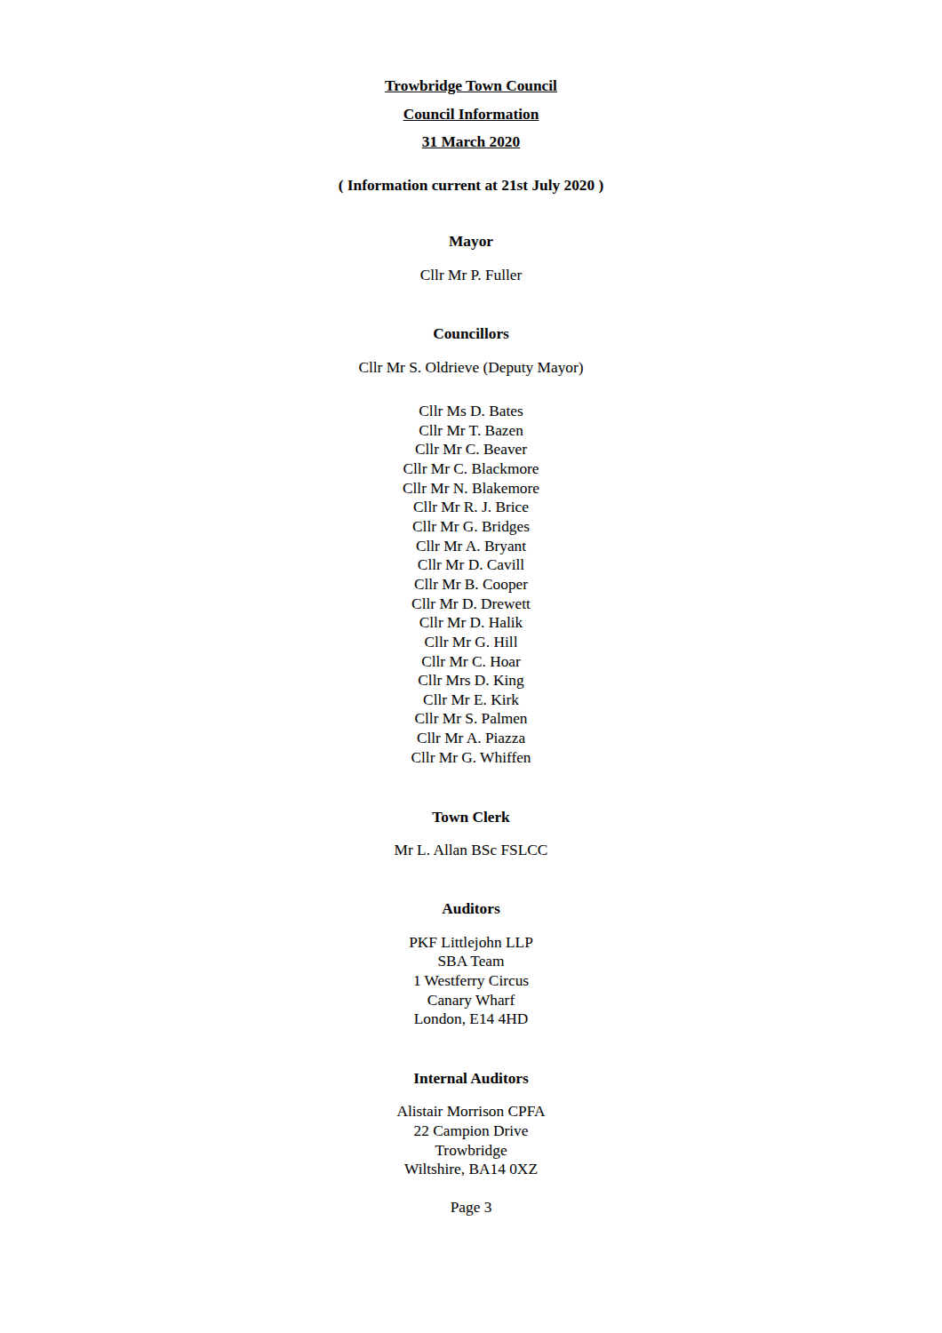Trowbridge Town Council
Council Information
31 March 2020
( Information current at 21st July 2020 )
Mayor
Cllr Mr P. Fuller
Councillors
Cllr Mr S. Oldrieve (Deputy Mayor)
Cllr Ms D. Bates
Cllr Mr T. Bazen
Cllr Mr C. Beaver
Cllr Mr C. Blackmore
Cllr Mr N. Blakemore
Cllr Mr R. J. Brice
Cllr Mr G. Bridges
Cllr Mr A. Bryant
Cllr Mr D. Cavill
Cllr Mr B. Cooper
Cllr Mr D. Drewett
Cllr Mr D. Halik
Cllr Mr G. Hill
Cllr Mr C. Hoar
Cllr Mrs D. King
Cllr Mr E. Kirk
Cllr Mr S. Palmen
Cllr Mr A. Piazza
Cllr Mr G. Whiffen
Town Clerk
Mr L. Allan BSc FSLCC
Auditors
PKF Littlejohn LLP
SBA Team
1 Westferry Circus
Canary Wharf
London, E14 4HD
Internal Auditors
Alistair Morrison CPFA
22 Campion Drive
Trowbridge
Wiltshire, BA14 0XZ
Page 3